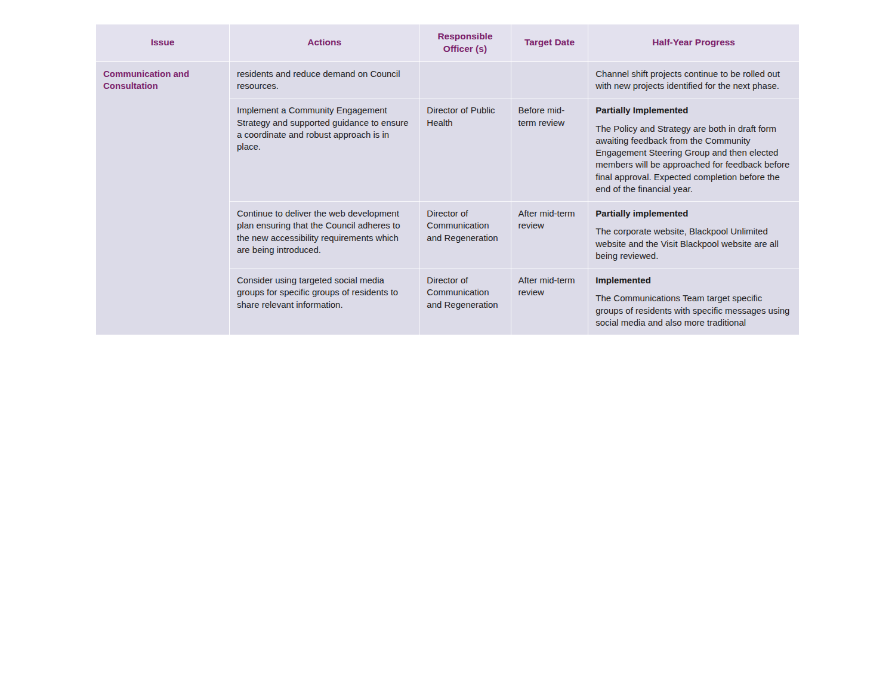| Issue | Actions | Responsible Officer (s) | Target Date | Half-Year Progress |
| --- | --- | --- | --- | --- |
| Communication and Consultation | residents and reduce demand on Council resources. | | | Channel shift projects continue to be rolled out with new projects identified for the next phase. |
| Implement a Community Engagement Strategy and supported guidance to ensure a coordinate and robust approach is in place. | Director of Public Health | Before mid-term review | Partially Implemented The Policy and Strategy are both in draft form awaiting feedback from the Community Engagement Steering Group and then elected members will be approached for feedback before final approval. Expected completion before the end of the financial year. |
| Continue to deliver the web development plan ensuring that the Council adheres to the new accessibility requirements which are being introduced. | Director of Communication and Regeneration | After mid-term review | Partially implemented The corporate website, Blackpool Unlimited website and the Visit Blackpool website are all being reviewed. |
| Consider using targeted social media groups for specific groups of residents to share relevant information. | Director of Communication and Regeneration | After mid-term review | Implemented The Communications Team target specific groups of residents with specific messages using social media and also more traditional |